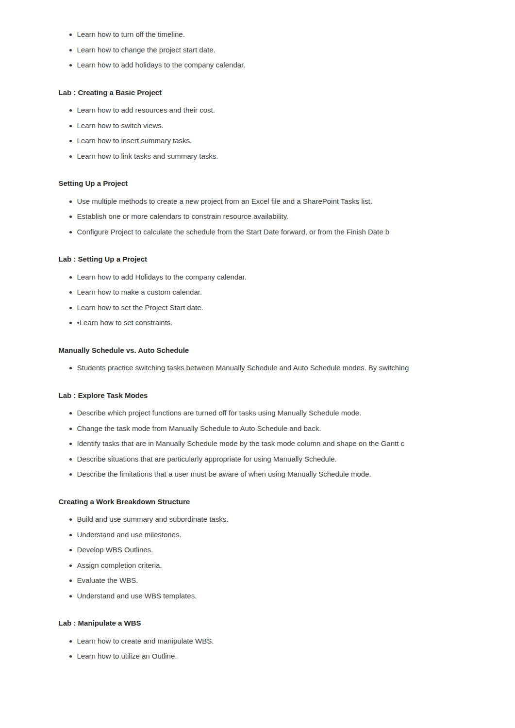Learn how to turn off the timeline.
Learn how to change the project start date.
Learn how to add holidays to the company calendar.
Lab : Creating a Basic Project
Learn how to add resources and their cost.
Learn how to switch views.
Learn how to insert summary tasks.
Learn how to link tasks and summary tasks.
Setting Up a Project
Use multiple methods to create a new project from an Excel file and a SharePoint Tasks list.
Establish one or more calendars to constrain resource availability.
Configure Project to calculate the schedule from the Start Date forward, or from the Finish Date b
Lab : Setting Up a Project
Learn how to add Holidays to the company calendar.
Learn how to make a custom calendar.
Learn how to set the Project Start date.
•Learn how to set constraints.
Manually Schedule vs. Auto Schedule
Students practice switching tasks between Manually Schedule and Auto Schedule modes. By switching
Lab : Explore Task Modes
Describe which project functions are turned off for tasks using Manually Schedule mode.
Change the task mode from Manually Schedule to Auto Schedule and back.
Identify tasks that are in Manually Schedule mode by the task mode column and shape on the Gantt c
Describe situations that are particularly appropriate for using Manually Schedule.
Describe the limitations that a user must be aware of when using Manually Schedule mode.
Creating a Work Breakdown Structure
Build and use summary and subordinate tasks.
Understand and use milestones.
Develop WBS Outlines.
Assign completion criteria.
Evaluate the WBS.
Understand and use WBS templates.
Lab : Manipulate a WBS
Learn how to create and manipulate WBS.
Learn how to utilize an Outline.